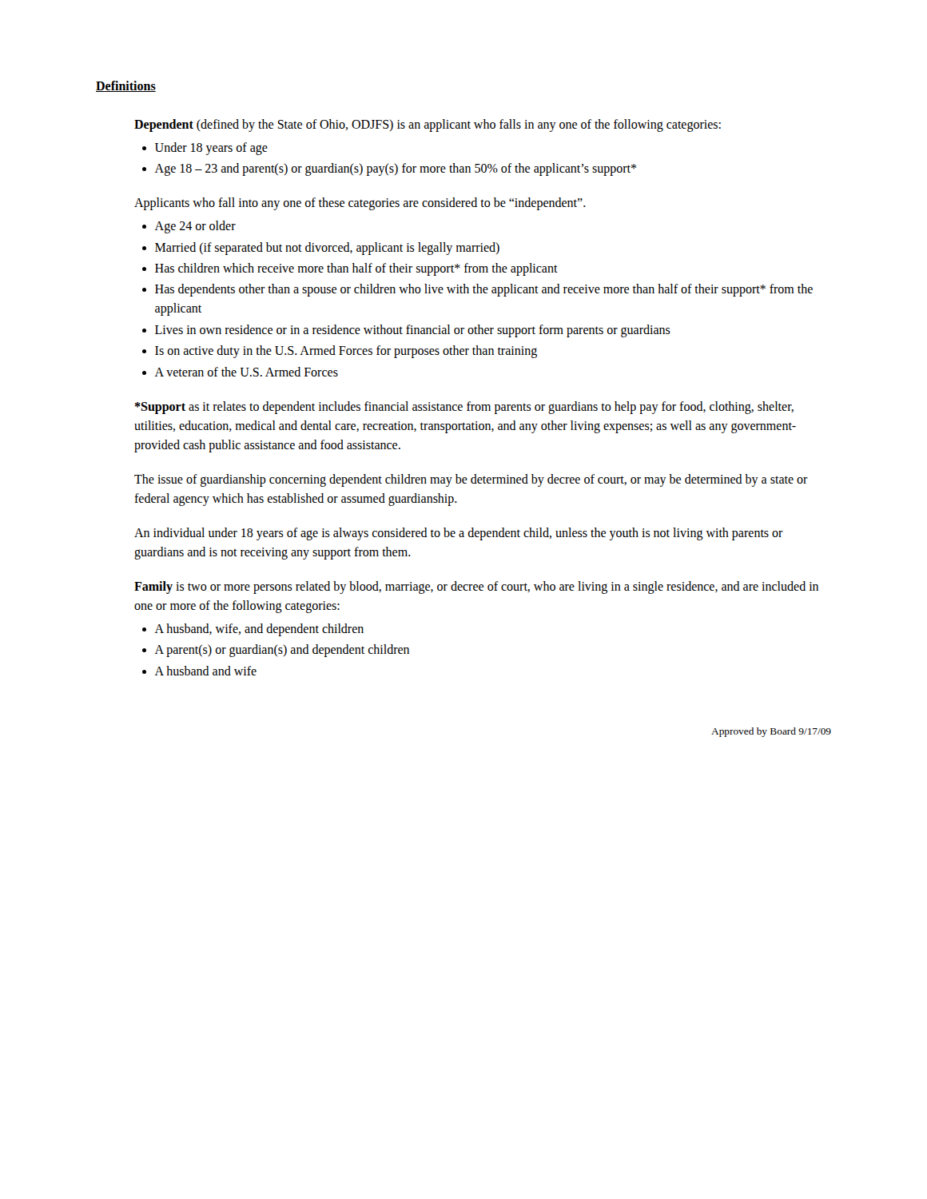Definitions
Dependent (defined by the State of Ohio, ODJFS) is an applicant who falls in any one of the following categories:
Under 18 years of age
Age 18 – 23 and parent(s) or guardian(s) pay(s) for more than 50% of the applicant’s support*
Applicants who fall into any one of these categories are considered to be “independent”.
Age 24 or older
Married (if separated but not divorced, applicant is legally married)
Has children which receive more than half of their support* from the applicant
Has dependents other than a spouse or children who live with the applicant and receive more than half of their support* from the applicant
Lives in own residence or in a residence without financial or other support form parents or guardians
Is on active duty in the U.S. Armed Forces for purposes other than training
A veteran of the U.S. Armed Forces
*Support as it relates to dependent includes financial assistance from parents or guardians to help pay for food, clothing, shelter, utilities, education, medical and dental care, recreation, transportation, and any other living expenses; as well as any government-provided cash public assistance and food assistance.
The issue of guardianship concerning dependent children may be determined by decree of court, or may be determined by a state or federal agency which has established or assumed guardianship.
An individual under 18 years of age is always considered to be a dependent child, unless the youth is not living with parents or guardians and is not receiving any support from them.
Family is two or more persons related by blood, marriage, or decree of court, who are living in a single residence, and are included in one or more of the following categories:
A husband, wife, and dependent children
A parent(s) or guardian(s) and dependent children
A husband and wife
Approved by Board 9/17/09